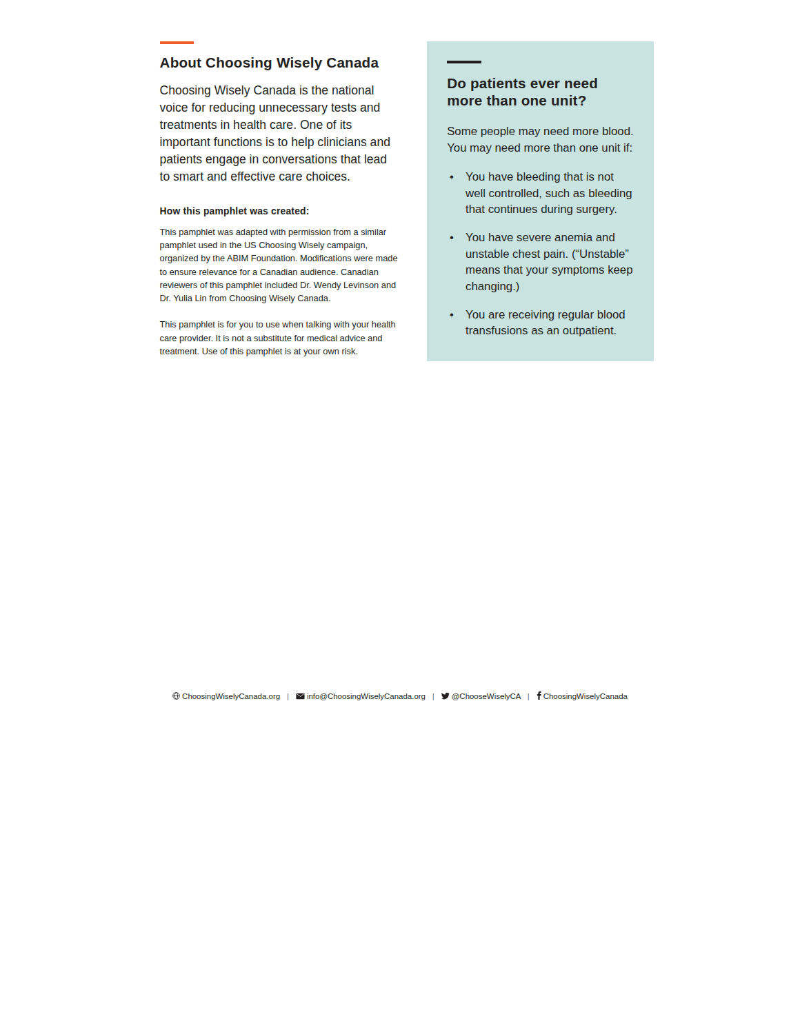About Choosing Wisely Canada
Choosing Wisely Canada is the national voice for reducing unnecessary tests and treatments in health care. One of its important functions is to help clinicians and patients engage in conversations that lead to smart and effective care choices.
How this pamphlet was created:
This pamphlet was adapted with permission from a similar pamphlet used in the US Choosing Wisely campaign, organized by the ABIM Foundation. Modifications were made to ensure relevance for a Canadian audience. Canadian reviewers of this pamphlet included Dr. Wendy Levinson and Dr. Yulia Lin from Choosing Wisely Canada.
This pamphlet is for you to use when talking with your health care provider. It is not a substitute for medical advice and treatment. Use of this pamphlet is at your own risk.
Do patients ever need more than one unit?
Some people may need more blood. You may need more than one unit if:
You have bleeding that is not well controlled, such as bleeding that continues during surgery.
You have severe anemia and unstable chest pain. (“Unstable” means that your symptoms keep changing.)
You are receiving regular blood transfusions as an outpatient.
ChoosingWiselyCanada.org | info@ChoosingWiselyCanada.org | @ChooseWiselyCA | ChoosingWiselyCanada